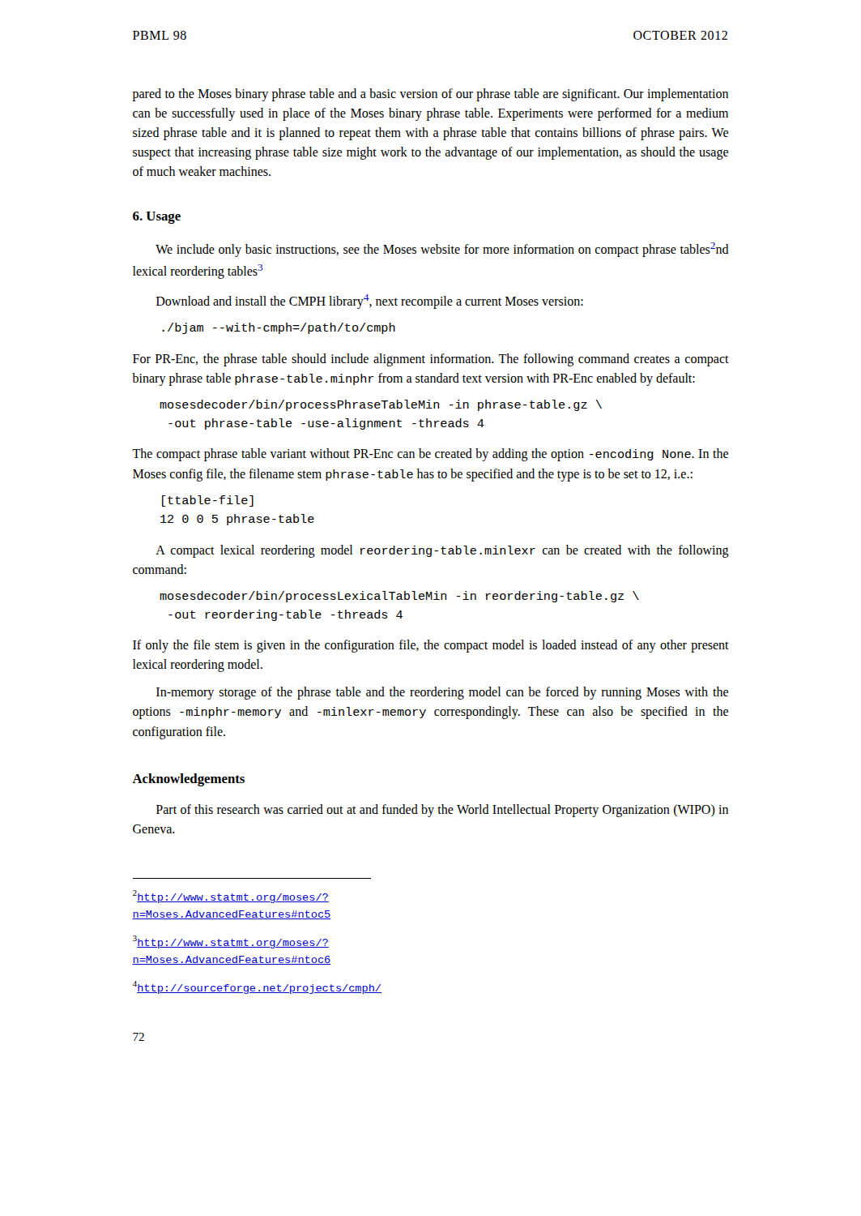PBML 98 OCTOBER 2012
pared to the Moses binary phrase table and a basic version of our phrase table are significant. Our implementation can be successfully used in place of the Moses binary phrase table. Experiments were performed for a medium sized phrase table and it is planned to repeat them with a phrase table that contains billions of phrase pairs. We suspect that increasing phrase table size might work to the advantage of our implementation, as should the usage of much weaker machines.
6. Usage
We include only basic instructions, see the Moses website for more information on compact phrase tables2nd lexical reordering tables3
Download and install the CMPH library4, next recompile a current Moses version:
./bjam --with-cmph=/path/to/cmph
For PR-Enc, the phrase table should include alignment information. The following command creates a compact binary phrase table phrase-table.minphr from a standard text version with PR-Enc enabled by default:
mosesdecoder/bin/processPhraseTableMin -in phrase-table.gz \
 -out phrase-table -use-alignment -threads 4
The compact phrase table variant without PR-Enc can be created by adding the option -encoding None. In the Moses config file, the filename stem phrase-table has to be specified and the type is to be set to 12, i.e.:
[ttable-file]
12 0 0 5 phrase-table
A compact lexical reordering model reordering-table.minlexr can be created with the following command:
mosesdecoder/bin/processLexicalTableMin -in reordering-table.gz \
 -out reordering-table -threads 4
If only the file stem is given in the configuration file, the compact model is loaded instead of any other present lexical reordering model.
In-memory storage of the phrase table and the reordering model can be forced by running Moses with the options -minphr-memory and -minlexr-memory correspondingly. These can also be specified in the configuration file.
Acknowledgements
Part of this research was carried out at and funded by the World Intellectual Property Organization (WIPO) in Geneva.
2http://www.statmt.org/moses/?n=Moses.AdvancedFeatures#ntoc5
3http://www.statmt.org/moses/?n=Moses.AdvancedFeatures#ntoc6
4http://sourceforge.net/projects/cmph/
72